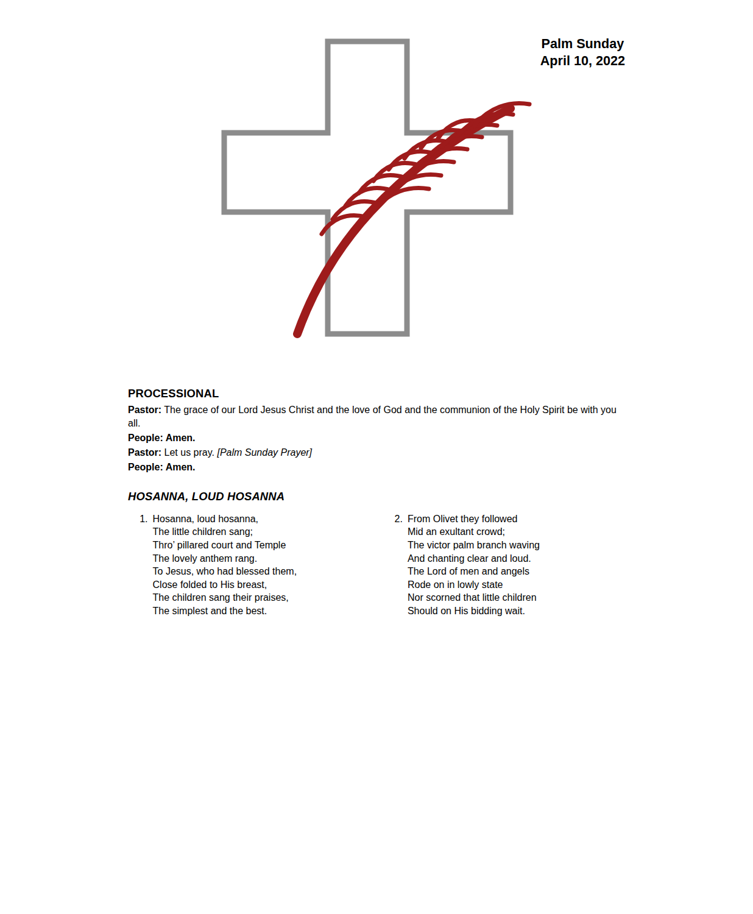Palm Sunday
April 10, 2022
Palm Sunday emblem A gray outlined cross with a dark red palm branch laid diagonally across it.
PROCESSIONAL
Pastor: The grace of our Lord Jesus Christ and the love of God and the communion of the Holy Spirit be with you all.
People: Amen.
Pastor: Let us pray. [Palm Sunday Prayer]
People: Amen.
HOSANNA, LOUD HOSANNA
1. Hosanna, loud hosanna, The little children sang; Thro’ pillared court and Temple The lovely anthem rang. To Jesus, who had blessed them, Close folded to His breast, The children sang their praises, The simplest and the best.
2. From Olivet they followed Mid an exultant crowd; The victor palm branch waving And chanting clear and loud. The Lord of men and angels Rode on in lowly state Nor scorned that little children Should on His bidding wait.